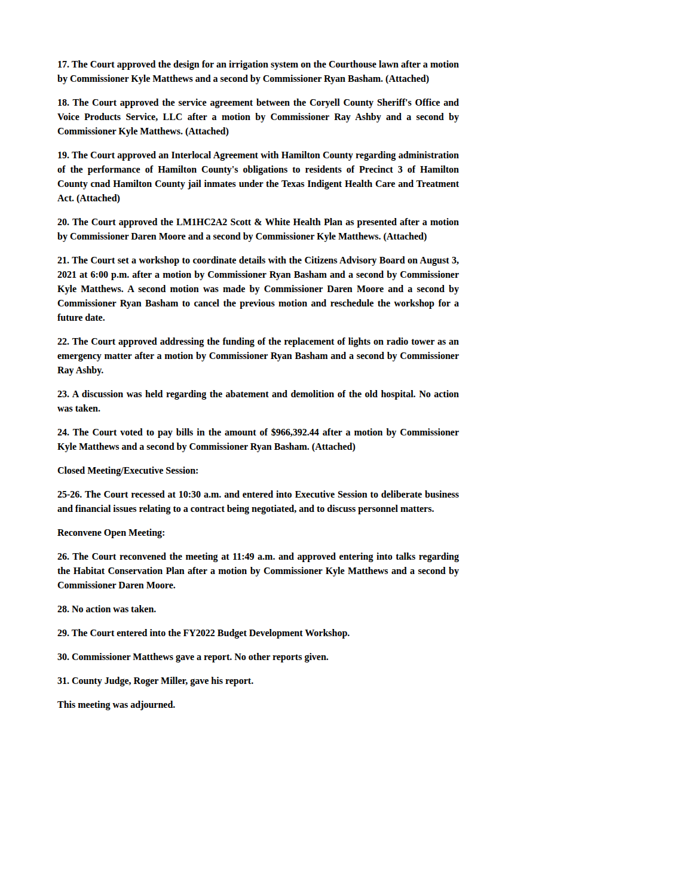17. The Court approved the design for an irrigation system on the Courthouse lawn after a motion by Commissioner Kyle Matthews and a second by Commissioner Ryan Basham. (Attached)
18. The Court approved the service agreement between the Coryell County Sheriff's Office and Voice Products Service, LLC after a motion by Commissioner Ray Ashby and a second by Commissioner Kyle Matthews. (Attached)
19. The Court approved an Interlocal Agreement with Hamilton County regarding administration of the performance of Hamilton County's obligations to residents of Precinct 3 of Hamilton County cnad Hamilton County jail inmates under the Texas Indigent Health Care and Treatment Act. (Attached)
20. The Court approved the LM1HC2A2 Scott & White Health Plan as presented after a motion by Commissioner Daren Moore and a second by Commissioner Kyle Matthews. (Attached)
21. The Court set a workshop to coordinate details with the Citizens Advisory Board on August 3, 2021 at 6:00 p.m. after a motion by Commissioner Ryan Basham and a second by Commissioner Kyle Matthews. A second motion was made by Commissioner Daren Moore and a second by Commissioner Ryan Basham to cancel the previous motion and reschedule the workshop for a future date.
22. The Court approved addressing the funding of the replacement of lights on radio tower as an emergency matter after a motion by Commissioner Ryan Basham and a second by Commissioner Ray Ashby.
23. A discussion was held regarding the abatement and demolition of the old hospital. No action was taken.
24. The Court voted to pay bills in the amount of $966,392.44 after a motion by Commissioner Kyle Matthews and a second by Commissioner Ryan Basham. (Attached)
Closed Meeting/Executive Session:
25-26. The Court recessed at 10:30 a.m. and entered into Executive Session to deliberate business and financial issues relating to a contract being negotiated, and to discuss personnel matters.
Reconvene Open Meeting:
26. The Court reconvened the meeting at 11:49 a.m. and approved entering into talks regarding the Habitat Conservation Plan after a motion by Commissioner Kyle Matthews and a second by Commissioner Daren Moore.
28. No action was taken.
29. The Court entered into the FY2022 Budget Development Workshop.
30. Commissioner Matthews gave a report. No other reports given.
31. County Judge, Roger Miller, gave his report.
This meeting was adjourned.